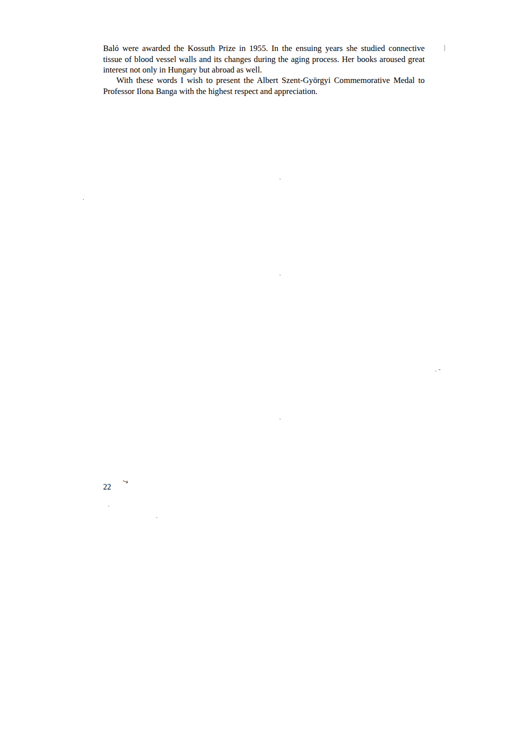Baló were awarded the Kossuth Prize in 1955. In the ensuing years she studied connective tissue of blood vessel walls and its changes during the aging process. Her books aroused great interest not only in Hungary but abroad as well.
With these words I wish to present the Albert Szent-Györgyi Commemorative Medal to Professor Ilona Banga with the highest respect and appreciation.
| . . . . - . . .
⤑
22